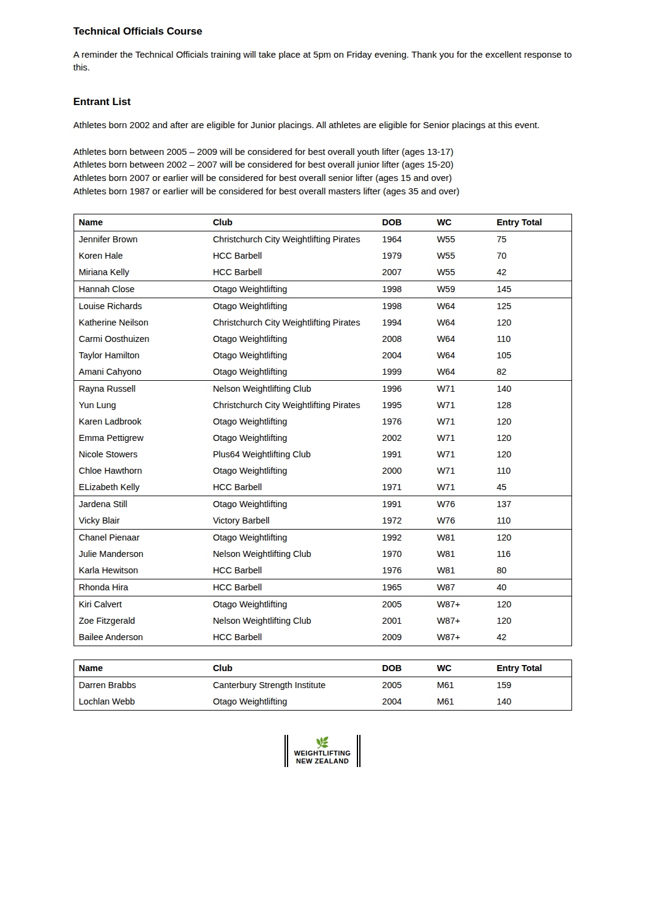Technical Officials Course
A reminder the Technical Officials training will take place at 5pm on Friday evening. Thank you for the excellent response to this.
Entrant List
Athletes born 2002 and after are eligible for Junior placings. All athletes are eligible for Senior placings at this event.
Athletes born between 2005 – 2009 will be considered for best overall youth lifter (ages 13-17)
Athletes born between 2002 – 2007 will be considered for best overall junior lifter (ages 15-20)
Athletes born 2007 or earlier will be considered for best overall senior lifter (ages 15 and over)
Athletes born 1987 or earlier will be considered for best overall masters lifter (ages 35 and over)
| Name | Club | DOB | WC | Entry Total |
| --- | --- | --- | --- | --- |
| Jennifer Brown | Christchurch City Weightlifting Pirates | 1964 | W55 | 75 |
| Koren Hale | HCC Barbell | 1979 | W55 | 70 |
| Miriana Kelly | HCC Barbell | 2007 | W55 | 42 |
| Hannah Close | Otago Weightlifting | 1998 | W59 | 145 |
| Louise Richards | Otago Weightlifting | 1998 | W64 | 125 |
| Katherine Neilson | Christchurch City Weightlifting Pirates | 1994 | W64 | 120 |
| Carmi Oosthuizen | Otago Weightlifting | 2008 | W64 | 110 |
| Taylor Hamilton | Otago Weightlifting | 2004 | W64 | 105 |
| Amani Cahyono | Otago Weightlifting | 1999 | W64 | 82 |
| Rayna Russell | Nelson Weightlifting Club | 1996 | W71 | 140 |
| Yun Lung | Christchurch City Weightlifting Pirates | 1995 | W71 | 128 |
| Karen Ladbrook | Otago Weightlifting | 1976 | W71 | 120 |
| Emma Pettigrew | Otago Weightlifting | 2002 | W71 | 120 |
| Nicole Stowers | Plus64 Weightlifting Club | 1991 | W71 | 120 |
| Chloe Hawthorn | Otago Weightlifting | 2000 | W71 | 110 |
| ELizabeth Kelly | HCC Barbell | 1971 | W71 | 45 |
| Jardena Still | Otago Weightlifting | 1991 | W76 | 137 |
| Vicky Blair | Victory Barbell | 1972 | W76 | 110 |
| Chanel Pienaar | Otago Weightlifting | 1992 | W81 | 120 |
| Julie Manderson | Nelson Weightlifting Club | 1970 | W81 | 116 |
| Karla Hewitson | HCC Barbell | 1976 | W81 | 80 |
| Rhonda Hira | HCC Barbell | 1965 | W87 | 40 |
| Kiri Calvert | Otago Weightlifting | 2005 | W87+ | 120 |
| Zoe Fitzgerald | Nelson Weightlifting Club | 2001 | W87+ | 120 |
| Bailee Anderson | HCC Barbell | 2009 | W87+ | 42 |
| Name | Club | DOB | WC | Entry Total |
| --- | --- | --- | --- | --- |
| Darren Brabbs | Canterbury Strength Institute | 2005 | M61 | 159 |
| Lochlan Webb | Otago Weightlifting | 2004 | M61 | 140 |
🌿
WEIGHTLIFTING
NEW ZEALAND